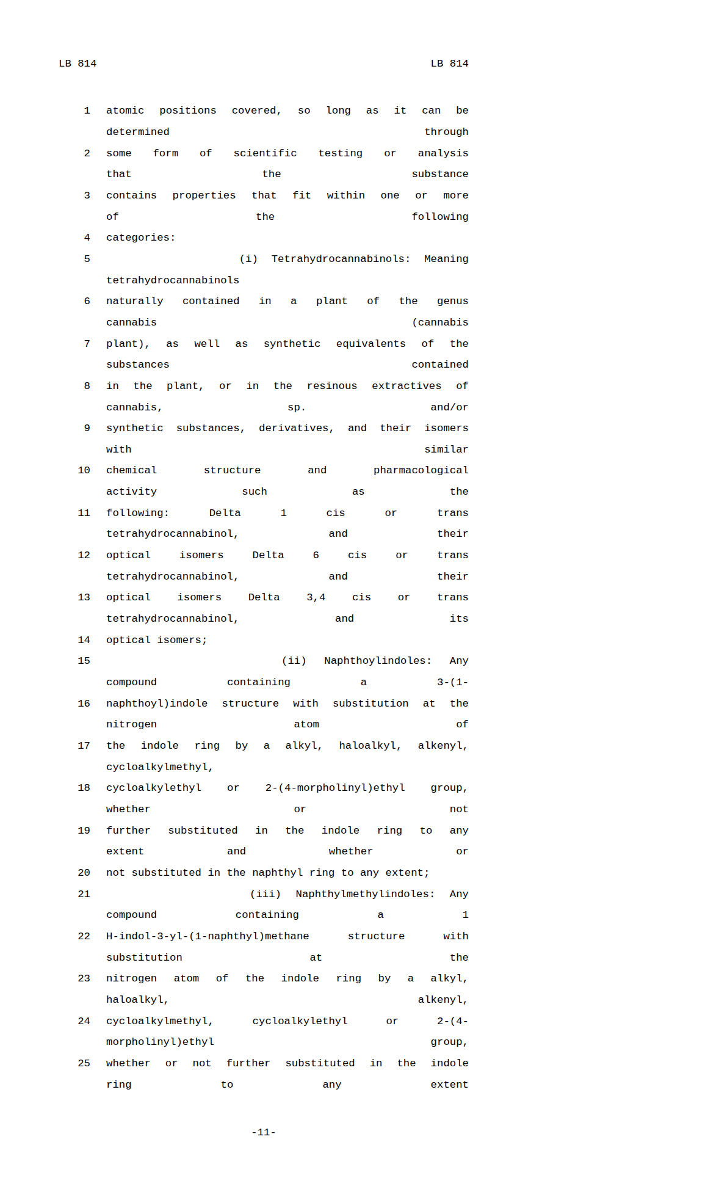LB 814 LB 814
1 atomic positions covered, so long as it can be determined through
2 some form of scientific testing or analysis that the substance
3 contains properties that fit within one or more of the following
4 categories:
5 (i) Tetrahydrocannabinols: Meaning tetrahydrocannabinols
6 naturally contained in a plant of the genus cannabis (cannabis
7 plant), as well as synthetic equivalents of the substances contained
8 in the plant, or in the resinous extractives of cannabis, sp. and/or
9 synthetic substances, derivatives, and their isomers with similar
10 chemical structure and pharmacological activity such as the
11 following: Delta 1 cis or trans tetrahydrocannabinol, and their
12 optical isomers Delta 6 cis or trans tetrahydrocannabinol, and their
13 optical isomers Delta 3,4 cis or trans tetrahydrocannabinol, and its
14 optical isomers;
15 (ii) Naphthoylindoles: Any compound containing a 3-(1-
16 naphthoyl)indole structure with substitution at the nitrogen atom of
17 the indole ring by a alkyl, haloalkyl, alkenyl, cycloalkylmethyl,
18 cycloalkylethyl or 2-(4-morpholinyl)ethyl group, whether or not
19 further substituted in the indole ring to any extent and whether or
20 not substituted in the naphthyl ring to any extent;
21 (iii) Naphthylmethylindoles: Any compound containing a 1
22 H-indol-3-yl-(1-naphthyl)methane structure with substitution at the
23 nitrogen atom of the indole ring by a alkyl, haloalkyl, alkenyl,
24 cycloalkylmethyl, cycloalkylethyl or 2-(4-morpholinyl)ethyl group,
25 whether or not further substituted in the indole ring to any extent
-11-